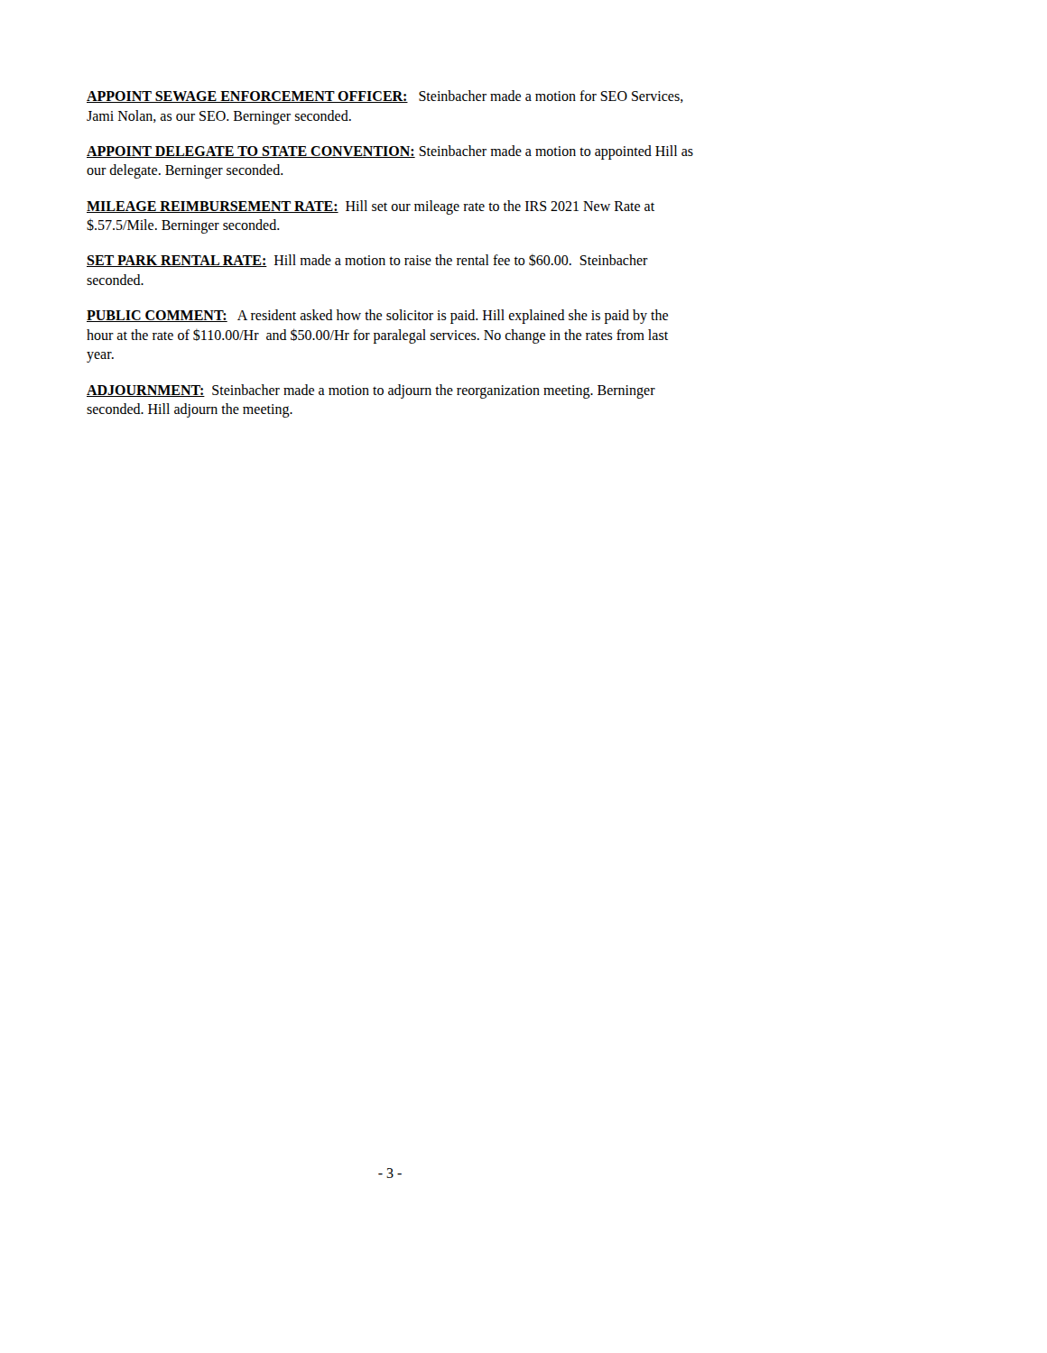APPOINT SEWAGE ENFORCEMENT OFFICER: Steinbacher made a motion for SEO Services, Jami Nolan, as our SEO. Berninger seconded.
APPOINT DELEGATE TO STATE CONVENTION: Steinbacher made a motion to appointed Hill as our delegate. Berninger seconded.
MILEAGE REIMBURSEMENT RATE: Hill set our mileage rate to the IRS 2021 New Rate at $.57.5/Mile. Berninger seconded.
SET PARK RENTAL RATE: Hill made a motion to raise the rental fee to $60.00. Steinbacher seconded.
PUBLIC COMMENT: A resident asked how the solicitor is paid. Hill explained she is paid by the hour at the rate of $110.00/Hr and $50.00/Hr for paralegal services. No change in the rates from last year.
ADJOURNMENT: Steinbacher made a motion to adjourn the reorganization meeting. Berninger seconded. Hill adjourn the meeting.
- 3 -